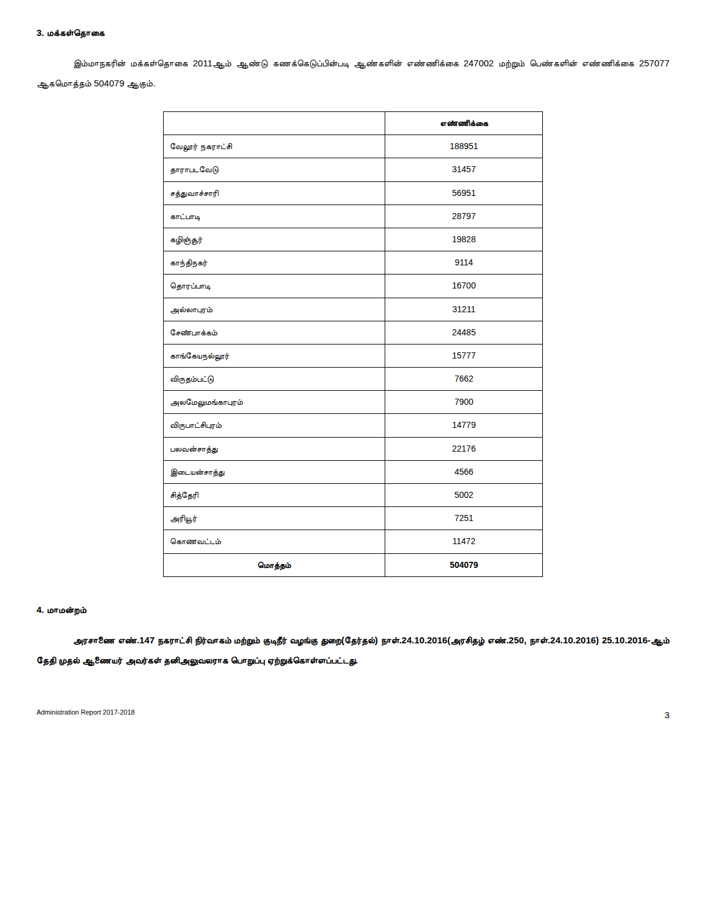3. மக்கள்தொகை
இம்மாநகரின் மக்கள்தொகை 2011ஆம் ஆண்டு கணக்கெடுப்பின்படி ஆண்களின் எண்ணிக்கை 247002 மற்றும் பெண்களின் எண்ணிக்கை 257077 ஆகமொத்தம் 504079 ஆகும்.
| | எண்ணிக்கை |
| --- | --- |
| வேலூர் நகராட்சி | 188951 |
| தாராபடவேடு | 31457 |
| சத்துவாச்சாரி | 56951 |
| காட்பாடி | 28797 |
| கழிஞ்சூர் | 19828 |
| காந்திநகர் | 9114 |
| தொரப்பாடி | 16700 |
| அல்லாபுரம் | 31211 |
| சேண்பாக்கம் | 24485 |
| காங்கேயநல்லூர் | 15777 |
| விருதம்பட்டு | 7662 |
| அலமேலுமங்காபுரம் | 7900 |
| விருபாட்சிபுரம் | 14779 |
| பலவன்சாத்து | 22176 |
| இடையன்சாத்து | 4566 |
| சித்தேரி | 5002 |
| அரியூர் | 7251 |
| கொணவட்டம் | 11472 |
| மொத்தம் | 504079 |
4. மாமன்றம்
அரசாணை எண்.147 நகராட்சி நிர்வாகம் மற்றும் குடிநீர் வழங்கு துறை(தேர்தல்) நாள்.24.10.2016(அரசிதழ் எண்.250, நாள்.24.10.2016) 25.10.2016-ஆம் தேதி முதல் ஆணையர் அவர்கள் தனிஅலுவலராக பொறுப்பு ஏற்றுக்கொள்ளப்பட்டது.
Administration Report 2017-2018 3